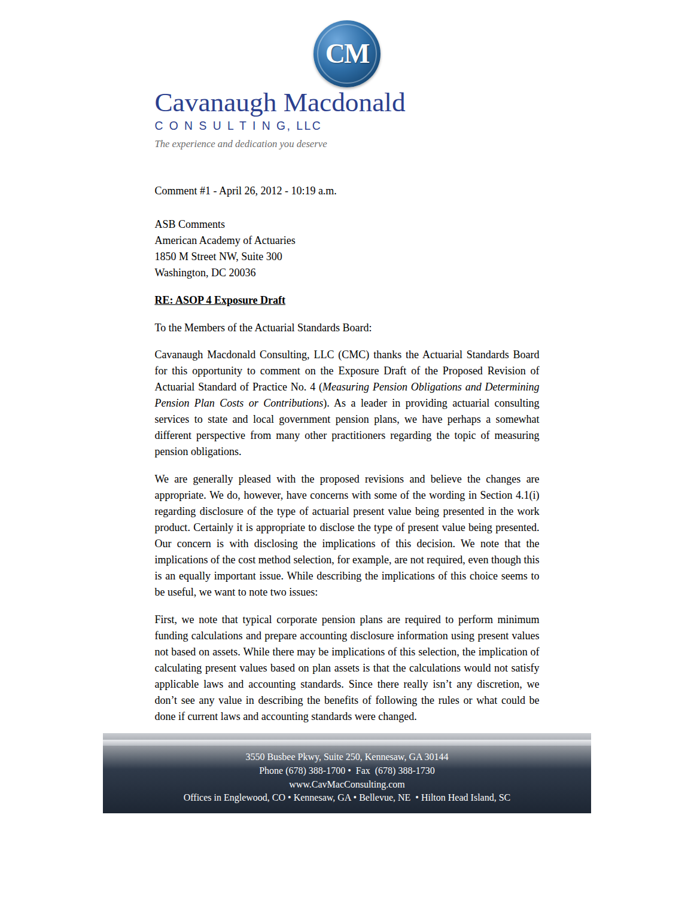CM
Cavanaugh Macdonald
C O N S U L T I N G, LLC
The experience and dedication you deserve
Comment #1 - April 26, 2012 - 10:19 a.m.
ASB Comments
American Academy of Actuaries
1850 M Street NW, Suite 300
Washington, DC 20036
RE: ASOP 4 Exposure Draft
To the Members of the Actuarial Standards Board:
Cavanaugh Macdonald Consulting, LLC (CMC) thanks the Actuarial Standards Board for this opportunity to comment on the Exposure Draft of the Proposed Revision of Actuarial Standard of Practice No. 4 (Measuring Pension Obligations and Determining Pension Plan Costs or Contributions). As a leader in providing actuarial consulting services to state and local government pension plans, we have perhaps a somewhat different perspective from many other practitioners regarding the topic of measuring pension obligations.
We are generally pleased with the proposed revisions and believe the changes are appropriate. We do, however, have concerns with some of the wording in Section 4.1(i) regarding disclosure of the type of actuarial present value being presented in the work product. Certainly it is appropriate to disclose the type of present value being presented. Our concern is with disclosing the implications of this decision. We note that the implications of the cost method selection, for example, are not required, even though this is an equally important issue. While describing the implications of this choice seems to be useful, we want to note two issues:
First, we note that typical corporate pension plans are required to perform minimum funding calculations and prepare accounting disclosure information using present values not based on assets. While there may be implications of this selection, the implication of calculating present values based on plan assets is that the calculations would not satisfy applicable laws and accounting standards. Since there really isn’t any discretion, we don’t see any value in describing the benefits of following the rules or what could be done if current laws and accounting standards were changed.
3550 Busbee Pkwy, Suite 250, Kennesaw, GA 30144
Phone (678) 388-1700 • Fax (678) 388-1730
www.CavMacConsulting.com
Offices in Englewood, CO • Kennesaw, GA • Bellevue, NE • Hilton Head Island, SC